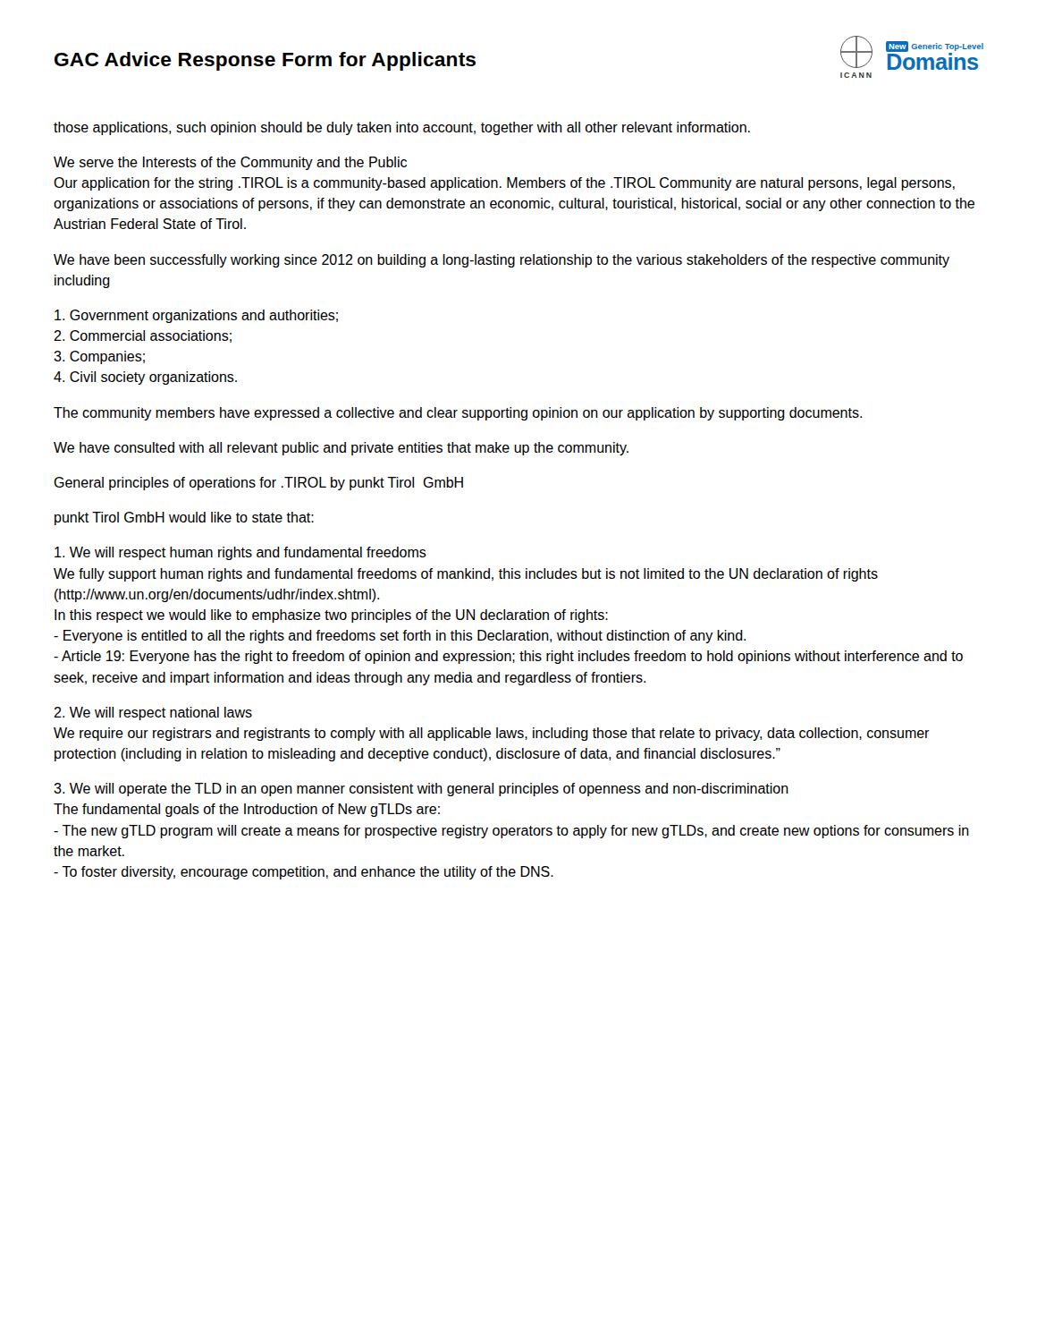GAC Advice Response Form for Applicants
ICANN
New Generic Top-Level
Domains
those applications, such opinion should be duly taken into account, together with all other relevant information.
We serve the Interests of the Community and the Public
Our application for the string .TIROL is a community-based application. Members of the .TIROL Community are natural persons, legal persons, organizations or associations of persons, if they can demonstrate an economic, cultural, touristical, historical, social or any other connection to the Austrian Federal State of Tirol.
We have been successfully working since 2012 on building a long-lasting relationship to the various stakeholders of the respective community including
1. Government organizations and authorities;
2. Commercial associations;
3. Companies;
4. Civil society organizations.
The community members have expressed a collective and clear supporting opinion on our application by supporting documents.
We have consulted with all relevant public and private entities that make up the community.
General principles of operations for .TIROL by punkt Tirol GmbH
punkt Tirol GmbH would like to state that:
1. We will respect human rights and fundamental freedoms
We fully support human rights and fundamental freedoms of mankind, this includes but is not limited to the UN declaration of rights (http://www.un.org/en/documents/udhr/index.shtml).
In this respect we would like to emphasize two principles of the UN declaration of rights:
- Everyone is entitled to all the rights and freedoms set forth in this Declaration, without distinction of any kind.
- Article 19: Everyone has the right to freedom of opinion and expression; this right includes freedom to hold opinions without interference and to seek, receive and impart information and ideas through any media and regardless of frontiers.
2. We will respect national laws
We require our registrars and registrants to comply with all applicable laws, including those that relate to privacy, data collection, consumer protection (including in relation to misleading and deceptive conduct), disclosure of data, and financial disclosures.”
3. We will operate the TLD in an open manner consistent with general principles of openness and non-discrimination
The fundamental goals of the Introduction of New gTLDs are:
- The new gTLD program will create a means for prospective registry operators to apply for new gTLDs, and create new options for consumers in the market.
- To foster diversity, encourage competition, and enhance the utility of the DNS.